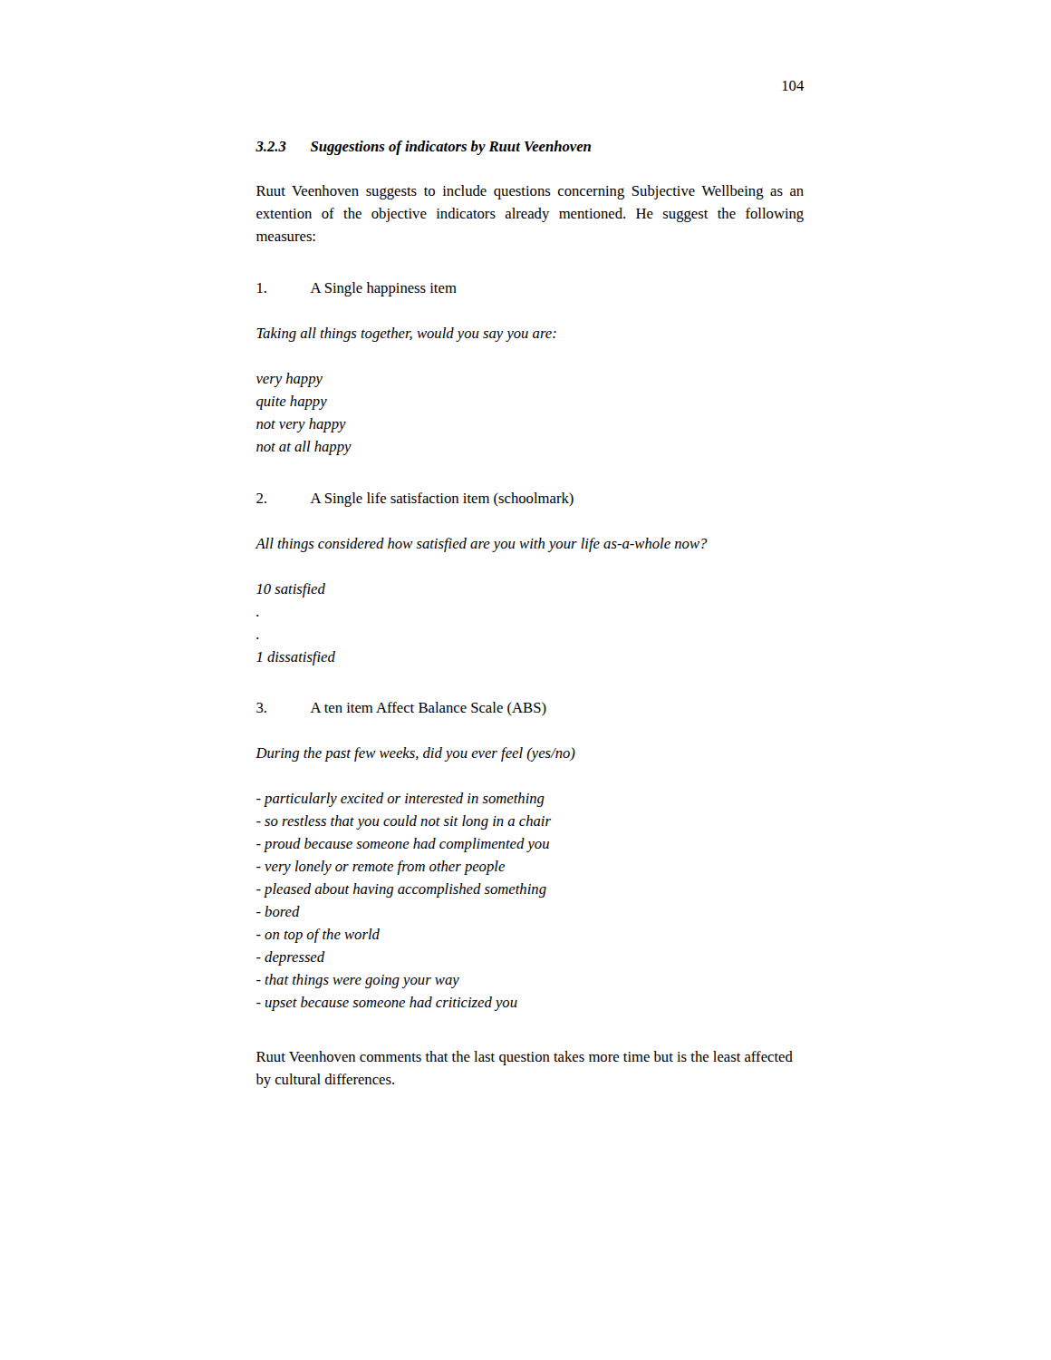104
3.2.3 Suggestions of indicators by Ruut Veenhoven
Ruut Veenhoven suggests to include questions concerning Subjective Wellbeing as an extention of the objective indicators already mentioned. He suggest the following measures:
1. A Single happiness item
Taking all things together, would you say you are:
very happy
quite happy
not very happy
not at all happy
2. A Single life satisfaction item (schoolmark)
All things considered how satisfied are you with your life as-a-whole now?
10 satisfied
.
.
1 dissatisfied
3. A ten item Affect Balance Scale (ABS)
During the past few weeks, did you ever feel (yes/no)
- particularly excited or interested in something
- so restless that you could not sit long in a chair
- proud because someone had complimented you
- very lonely or remote from other people
- pleased about having accomplished something
- bored
- on top of the world
- depressed
- that things were going your way
- upset because someone had criticized you
Ruut Veenhoven comments that the last question takes more time but is the least affected by cultural differences.